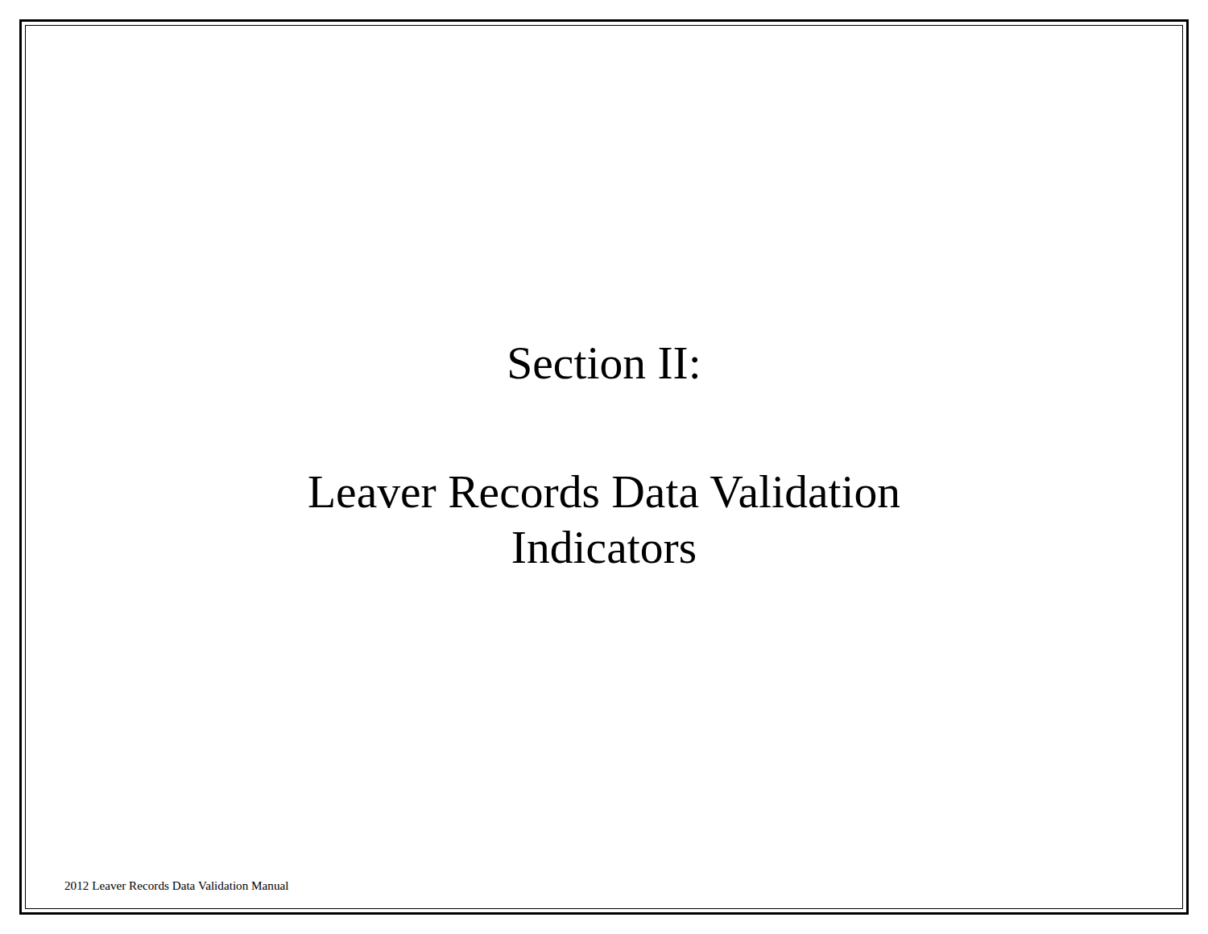Section II:
Leaver Records Data Validation Indicators
2012 Leaver Records Data Validation Manual